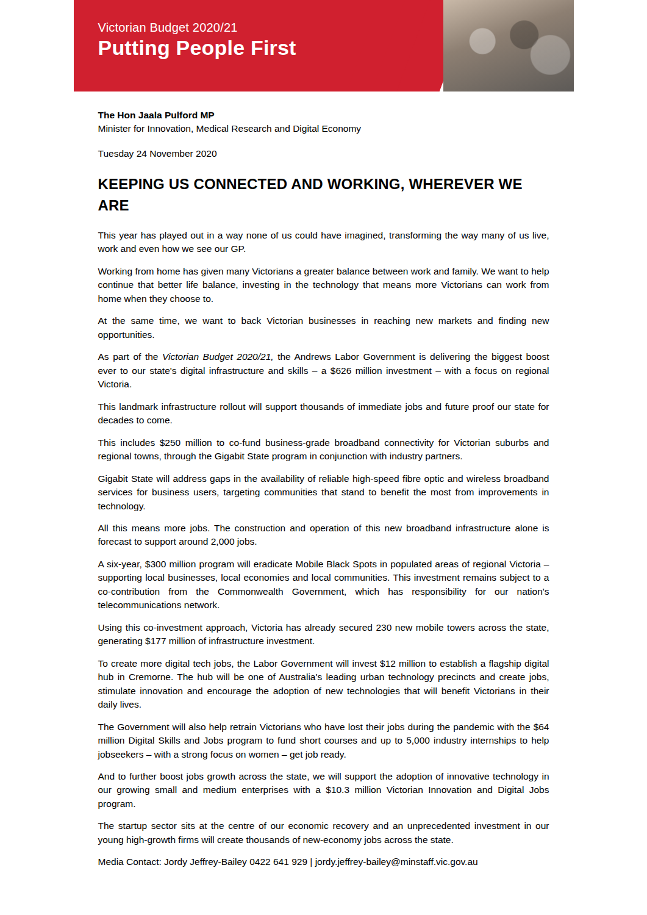Victorian Budget 2020/21
Putting People First
The Hon Jaala Pulford MP
Minister for Innovation, Medical Research and Digital Economy
Tuesday 24 November 2020
Keeping us connected and working, wherever we are
This year has played out in a way none of us could have imagined, transforming the way many of us live, work and even how we see our GP.
Working from home has given many Victorians a greater balance between work and family. We want to help continue that better life balance, investing in the technology that means more Victorians can work from home when they choose to.
At the same time, we want to back Victorian businesses in reaching new markets and finding new opportunities.
As part of the Victorian Budget 2020/21, the Andrews Labor Government is delivering the biggest boost ever to our state's digital infrastructure and skills – a $626 million investment – with a focus on regional Victoria.
This landmark infrastructure rollout will support thousands of immediate jobs and future proof our state for decades to come.
This includes $250 million to co-fund business-grade broadband connectivity for Victorian suburbs and regional towns, through the Gigabit State program in conjunction with industry partners.
Gigabit State will address gaps in the availability of reliable high-speed fibre optic and wireless broadband services for business users, targeting communities that stand to benefit the most from improvements in technology.
All this means more jobs. The construction and operation of this new broadband infrastructure alone is forecast to support around 2,000 jobs.
A six-year, $300 million program will eradicate Mobile Black Spots in populated areas of regional Victoria – supporting local businesses, local economies and local communities. This investment remains subject to a co-contribution from the Commonwealth Government, which has responsibility for our nation's telecommunications network.
Using this co-investment approach, Victoria has already secured 230 new mobile towers across the state, generating $177 million of infrastructure investment.
To create more digital tech jobs, the Labor Government will invest $12 million to establish a flagship digital hub in Cremorne. The hub will be one of Australia's leading urban technology precincts and create jobs, stimulate innovation and encourage the adoption of new technologies that will benefit Victorians in their daily lives.
The Government will also help retrain Victorians who have lost their jobs during the pandemic with the $64 million Digital Skills and Jobs program to fund short courses and up to 5,000 industry internships to help jobseekers – with a strong focus on women – get job ready.
And to further boost jobs growth across the state, we will support the adoption of innovative technology in our growing small and medium enterprises with a $10.3 million Victorian Innovation and Digital Jobs program.
The startup sector sits at the centre of our economic recovery and an unprecedented investment in our young high-growth firms will create thousands of new-economy jobs across the state.
Media Contact: Jordy Jeffrey-Bailey 0422 641 929 | jordy.jeffrey-bailey@minstaff.vic.gov.au